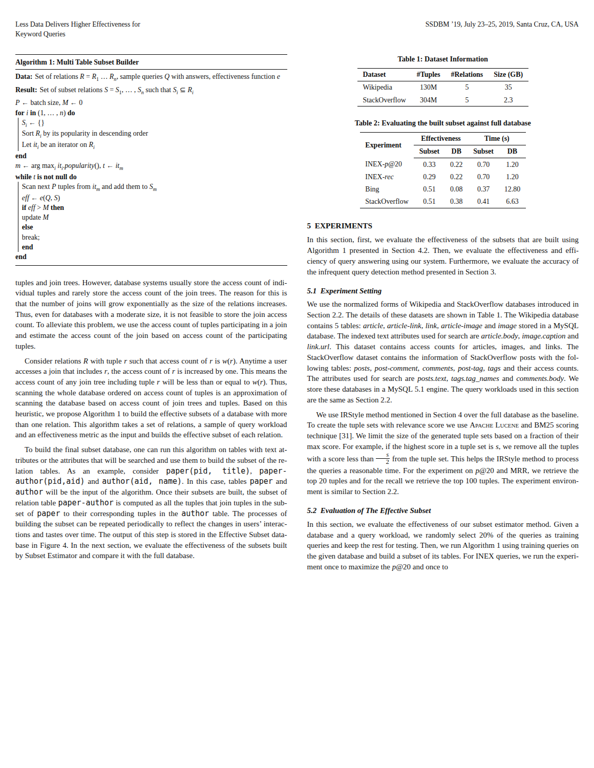Less Data Delivers Higher Effectiveness for
Keyword Queries
SSDBM ’19, July 23–25, 2019, Santa Cruz, CA, USA
Algorithm 1: Multi Table Subset Builder
Data:
Set of relations R = R1 … Rn, sample queries Q with answers, effectiveness function e
Result:
Set of subset relations S = S1, … , Sn such that Si ⊆ Ri
P ← batch size, M ← 0
for i in (1, … , n) do
Si ← {}
Sort Ri by its popularity in descending order
Let iti be an iterator on Ri
end
m ← arg maxi iti.popularity(), t ← itm
while t is not null do
Scan next P tuples from itm and add them to Sm
eff ← e(Q, S)
if eff > M then
update M
else
break;
end
end
tuples and join trees. However, database systems usually store the access count of individual tuples and rarely store the access count of the join trees. The reason for this is that the number of joins will grow exponentially as the size of the relations increases. Thus, even for databases with a moderate size, it is not feasible to store the join access count. To alleviate this problem, we use the access count of tuples participating in a join and estimate the access count of the join based on access count of the participating tuples.
Consider relations R with tuple r such that access count of r is w(r). Anytime a user accesses a join that includes r, the access count of r is increased by one. This means the access count of any join tree including tuple r will be less than or equal to w(r). Thus, scanning the whole database ordered on access count of tuples is an approximation of scanning the database based on access count of join trees and tuples. Based on this heuristic, we propose Algorithm 1 to build the effective subsets of a database with more than one relation. This algorithm takes a set of relations, a sample of query workload and an effectiveness metric as the input and builds the effective subset of each relation.
To build the final subset database, one can run this algorithm on tables with text attributes or the attributes that will be searched and use them to build the subset of the relation tables. As an example, consider paper(pid, title), paper-author(pid,aid) and author(aid, name). In this case, tables paper and author will be the input of the algorithm. Once their subsets are built, the subset of relation table paper-author is computed as all the tuples that join tuples in the subset of paper to their corresponding tuples in the author table. The processes of building the subset can be repeated periodically to reflect the changes in users’ interactions and tastes over time. The output of this step is stored in the Effective Subset database in Figure 4. In the next section, we evaluate the effectiveness of the subsets built by Subset Estimator and compare it with the full database.
Table 1: Dataset Information
| Dataset | #Tuples | #Relations | Size (GB) |
| --- | --- | --- | --- |
| Wikipedia | 130M | 5 | 35 |
| StackOverflow | 304M | 5 | 2.3 |
Table 2: Evaluating the built subset against full database
| Experiment | Effectiveness | Time (s) |
| --- | --- | --- |
| Subset | DB | Subset | DB |
| INEX- p @20 | 0.33 | 0.22 | 0.70 | 1.20 |
| INEX- rec | 0.29 | 0.22 | 0.70 | 1.20 |
| Bing | 0.51 | 0.08 | 0.37 | 12.80 |
| StackOverflow | 0.51 | 0.38 | 0.41 | 6.63 |
5 EXPERIMENTS
In this section, first, we evaluate the effectiveness of the subsets that are built using Algorithm 1 presented in Section 4.2. Then, we evaluate the effectiveness and efficiency of query answering using our system. Furthermore, we evaluate the accuracy of the infrequent query detection method presented in Section 3.
5.1 Experiment Setting
We use the normalized forms of Wikipedia and StackOverflow databases introduced in Section 2.2. The details of these datasets are shown in Table 1. The Wikipedia database contains 5 tables: article, article-link, link, article-image and image stored in a MySQL database. The indexed text attributes used for search are article.body, image.caption and link.url. This dataset contains access counts for articles, images, and links. The StackOverflow dataset contains the information of StackOverflow posts with the following tables: posts, post-comment, comments, post-tag, tags and their access counts. The attributes used for search are posts.text, tags.tag_names and comments.body. We store these databases in a MySQL 5.1 engine. The query workloads used in this section are the same as Section 2.2.
We use IRStyle method mentioned in Section 4 over the full database as the baseline. To create the tuple sets with relevance score we use Apache Lucene and BM25 scoring technique [31]. We limit the size of the generated tuple sets based on a fraction of their max score. For example, if the highest score in a tuple set is s, we remove all the tuples with a score less than s 2 from the tuple set. This helps the IRStyle method to process the queries a reasonable time. For the experiment on p@20 and MRR, we retrieve the top 20 tuples and for the recall we retrieve the top 100 tuples. The experiment environment is similar to Section 2.2.
5.2 Evaluation of The Effective Subset
In this section, we evaluate the effectiveness of our subset estimator method. Given a database and a query workload, we randomly select 20% of the queries as training queries and keep the rest for testing. Then, we run Algorithm 1 using training queries on the given database and build a subset of its tables. For INEX queries, we run the experiment once to maximize the p@20 and once to